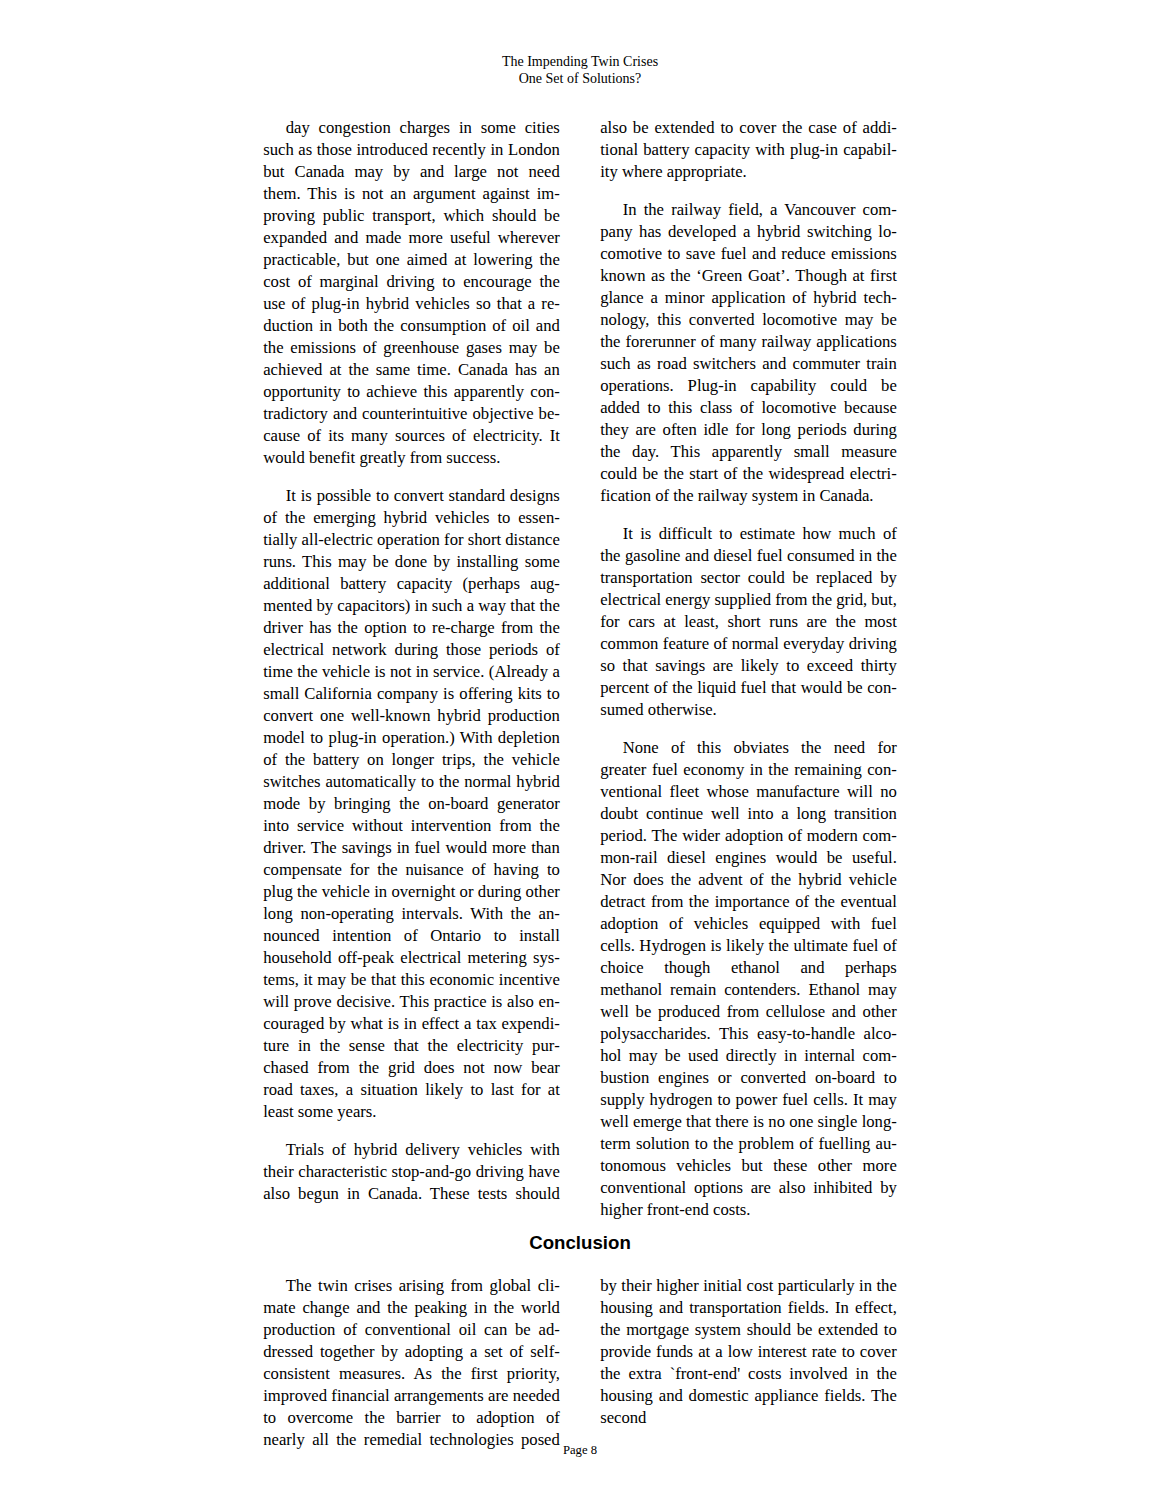The Impending Twin Crises
One Set of Solutions?
day congestion charges in some cities such as those introduced recently in London but Canada may by and large not need them. This is not an argument against improving public transport, which should be expanded and made more useful wherever practicable, but one aimed at lowering the cost of marginal driving to encourage the use of plug-in hybrid vehicles so that a reduction in both the consumption of oil and the emissions of greenhouse gases may be achieved at the same time. Canada has an opportunity to achieve this apparently contradictory and counterintuitive objective because of its many sources of electricity. It would benefit greatly from success.
It is possible to convert standard designs of the emerging hybrid vehicles to essentially all-electric operation for short distance runs. This may be done by installing some additional battery capacity (perhaps augmented by capacitors) in such a way that the driver has the option to re-charge from the electrical network during those periods of time the vehicle is not in service. (Already a small California company is offering kits to convert one well-known hybrid production model to plug-in operation.) With depletion of the battery on longer trips, the vehicle switches automatically to the normal hybrid mode by bringing the on-board generator into service without intervention from the driver. The savings in fuel would more than compensate for the nuisance of having to plug the vehicle in overnight or during other long non-operating intervals. With the announced intention of Ontario to install household off-peak electrical metering systems, it may be that this economic incentive will prove decisive. This practice is also encouraged by what is in effect a tax expenditure in the sense that the electricity purchased from the grid does not now bear road taxes, a situation likely to last for at least some years.
Trials of hybrid delivery vehicles with their characteristic stop-and-go driving have also begun in Canada. These tests should also be extended to cover the case of additional battery capacity with plug-in capability where appropriate.
In the railway field, a Vancouver company has developed a hybrid switching locomotive to save fuel and reduce emissions known as the ‘Green Goat’. Though at first glance a minor application of hybrid technology, this converted locomotive may be the forerunner of many railway applications such as road switchers and commuter train operations. Plug-in capability could be added to this class of locomotive because they are often idle for long periods during the day. This apparently small measure could be the start of the widespread electrification of the railway system in Canada.
It is difficult to estimate how much of the gasoline and diesel fuel consumed in the transportation sector could be replaced by electrical energy supplied from the grid, but, for cars at least, short runs are the most common feature of normal everyday driving so that savings are likely to exceed thirty percent of the liquid fuel that would be consumed otherwise.
None of this obviates the need for greater fuel economy in the remaining conventional fleet whose manufacture will no doubt continue well into a long transition period. The wider adoption of modern common-rail diesel engines would be useful. Nor does the advent of the hybrid vehicle detract from the importance of the eventual adoption of vehicles equipped with fuel cells. Hydrogen is likely the ultimate fuel of choice though ethanol and perhaps methanol remain contenders. Ethanol may well be produced from cellulose and other polysaccharides. This easy-to-handle alcohol may be used directly in internal combustion engines or converted on-board to supply hydrogen to power fuel cells. It may well emerge that there is no one single long-term solution to the problem of fuelling autonomous vehicles but these other more conventional options are also inhibited by higher front-end costs.
Conclusion
The twin crises arising from global climate change and the peaking in the world production of conventional oil can be addressed together by adopting a set of self-consistent measures. As the first priority, improved financial arrangements are needed to overcome the barrier to adoption of nearly all the remedial technologies posed by their higher initial cost particularly in the housing and transportation fields. In effect, the mortgage system should be extended to provide funds at a low interest rate to cover the extra `front-end' costs involved in the housing and domestic appliance fields. The second
Page 8